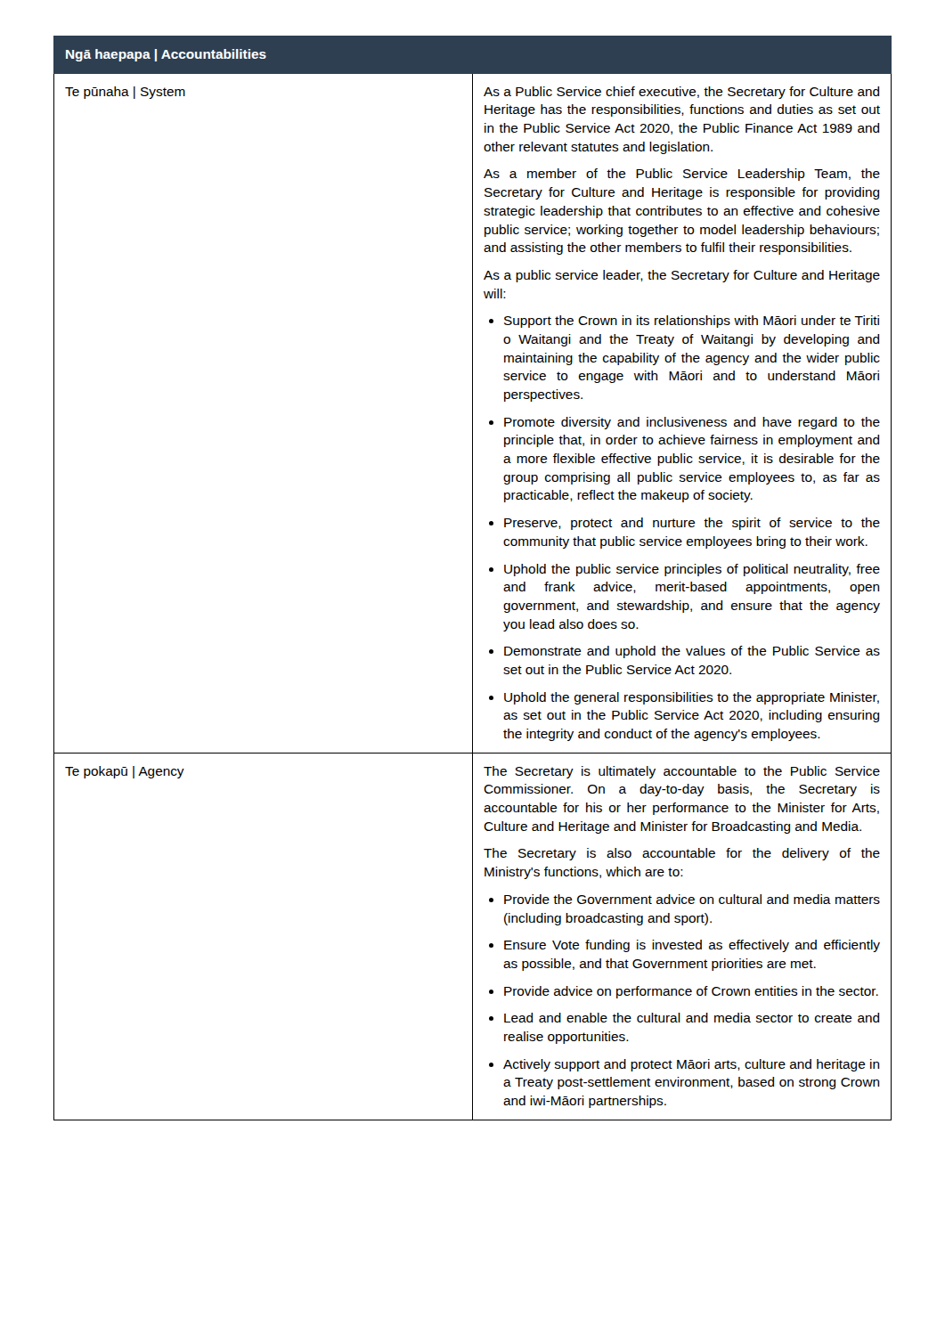| Ngā haepapa / Accountabilities |
| --- |
| Te pūnaha / System | As a Public Service chief executive, the Secretary for Culture and Heritage has the responsibilities, functions and duties as set out in the Public Service Act 2020, the Public Finance Act 1989 and other relevant statutes and legislation. As a member of the Public Service Leadership Team, the Secretary for Culture and Heritage is responsible for providing strategic leadership that contributes to an effective and cohesive public service; working together to model leadership behaviours; and assisting the other members to fulfil their responsibilities. As a public service leader, the Secretary for Culture and Heritage will: Support the Crown in its relationships with Māori under te Tiriti o Waitangi and the Treaty of Waitangi by developing and maintaining the capability of the agency and the wider public service to engage with Māori and to understand Māori perspectives. Promote diversity and inclusiveness and have regard to the principle that, in order to achieve fairness in employment and a more flexible effective public service, it is desirable for the group comprising all public service employees to, as far as practicable, reflect the makeup of society. Preserve, protect and nurture the spirit of service to the community that public service employees bring to their work. Uphold the public service principles of political neutrality, free and frank advice, merit-based appointments, open government, and stewardship, and ensure that the agency you lead also does so. Demonstrate and uphold the values of the Public Service as set out in the Public Service Act 2020. Uphold the general responsibilities to the appropriate Minister, as set out in the Public Service Act 2020, including ensuring the integrity and conduct of the agency's employees. |
| Te pokapū / Agency | The Secretary is ultimately accountable to the Public Service Commissioner. On a day-to-day basis, the Secretary is accountable for his or her performance to the Minister for Arts, Culture and Heritage and Minister for Broadcasting and Media. The Secretary is also accountable for the delivery of the Ministry's functions, which are to: Provide the Government advice on cultural and media matters (including broadcasting and sport). Ensure Vote funding is invested as effectively and efficiently as possible, and that Government priorities are met. Provide advice on performance of Crown entities in the sector. Lead and enable the cultural and media sector to create and realise opportunities. Actively support and protect Māori arts, culture and heritage in a Treaty post-settlement environment, based on strong Crown and iwi-Māori partnerships. |